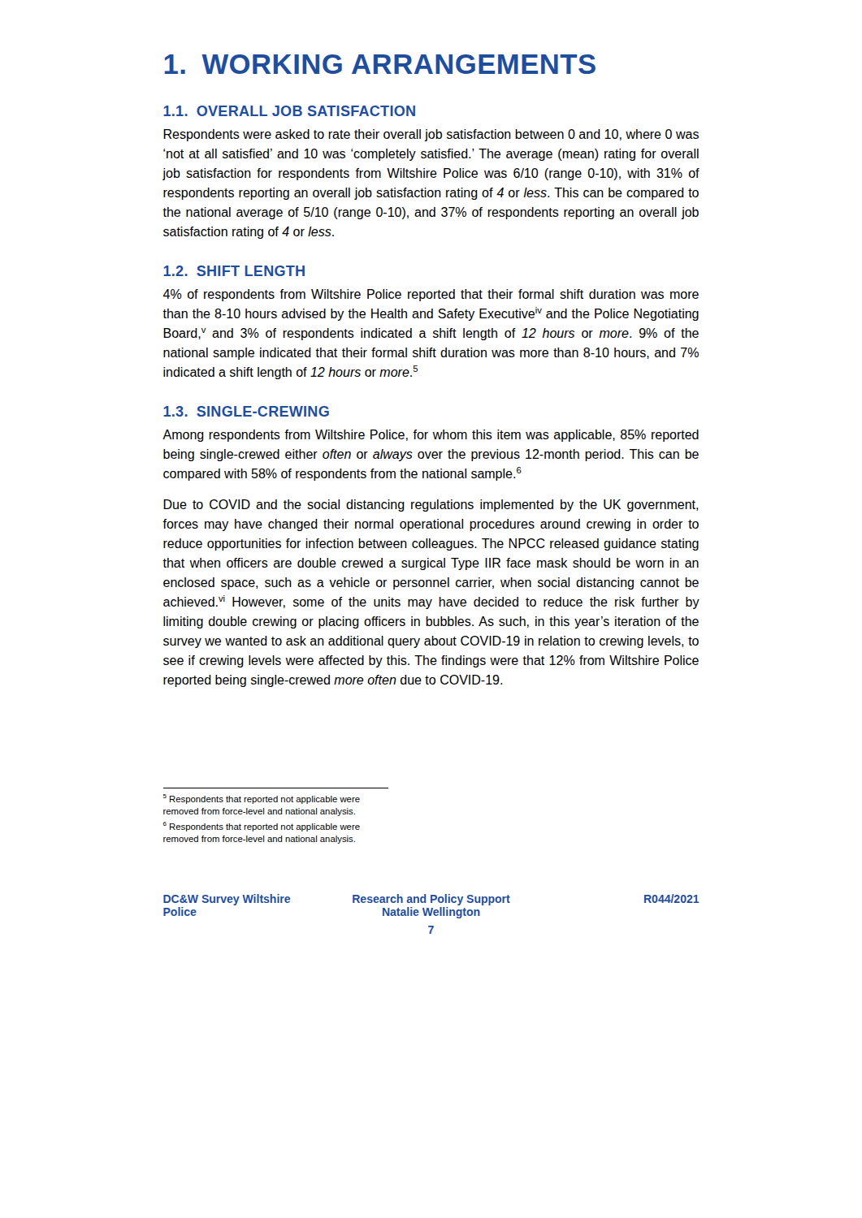1. WORKING ARRANGEMENTS
1.1. OVERALL JOB SATISFACTION
Respondents were asked to rate their overall job satisfaction between 0 and 10, where 0 was ‘not at all satisfied’ and 10 was ‘completely satisfied.’ The average (mean) rating for overall job satisfaction for respondents from Wiltshire Police was 6/10 (range 0-10), with 31% of respondents reporting an overall job satisfaction rating of 4 or less. This can be compared to the national average of 5/10 (range 0-10), and 37% of respondents reporting an overall job satisfaction rating of 4 or less.
1.2. SHIFT LENGTH
4% of respondents from Wiltshire Police reported that their formal shift duration was more than the 8-10 hours advised by the Health and Safety Executiveiv and the Police Negotiating Board,v and 3% of respondents indicated a shift length of 12 hours or more. 9% of the national sample indicated that their formal shift duration was more than 8-10 hours, and 7% indicated a shift length of 12 hours or more.5
1.3. SINGLE-CREWING
Among respondents from Wiltshire Police, for whom this item was applicable, 85% reported being single-crewed either often or always over the previous 12-month period. This can be compared with 58% of respondents from the national sample.6
Due to COVID and the social distancing regulations implemented by the UK government, forces may have changed their normal operational procedures around crewing in order to reduce opportunities for infection between colleagues. The NPCC released guidance stating that when officers are double crewed a surgical Type IIR face mask should be worn in an enclosed space, such as a vehicle or personnel carrier, when social distancing cannot be achieved.vi However, some of the units may have decided to reduce the risk further by limiting double crewing or placing officers in bubbles. As such, in this year’s iteration of the survey we wanted to ask an additional query about COVID-19 in relation to crewing levels, to see if crewing levels were affected by this. The findings were that 12% from Wiltshire Police reported being single-crewed more often due to COVID-19.
5 Respondents that reported not applicable were removed from force-level and national analysis.
6 Respondents that reported not applicable were removed from force-level and national analysis.
| DC&W Survey Wiltshire Police | Research and Policy Support Natalie Wellington | R044/2021 |
7